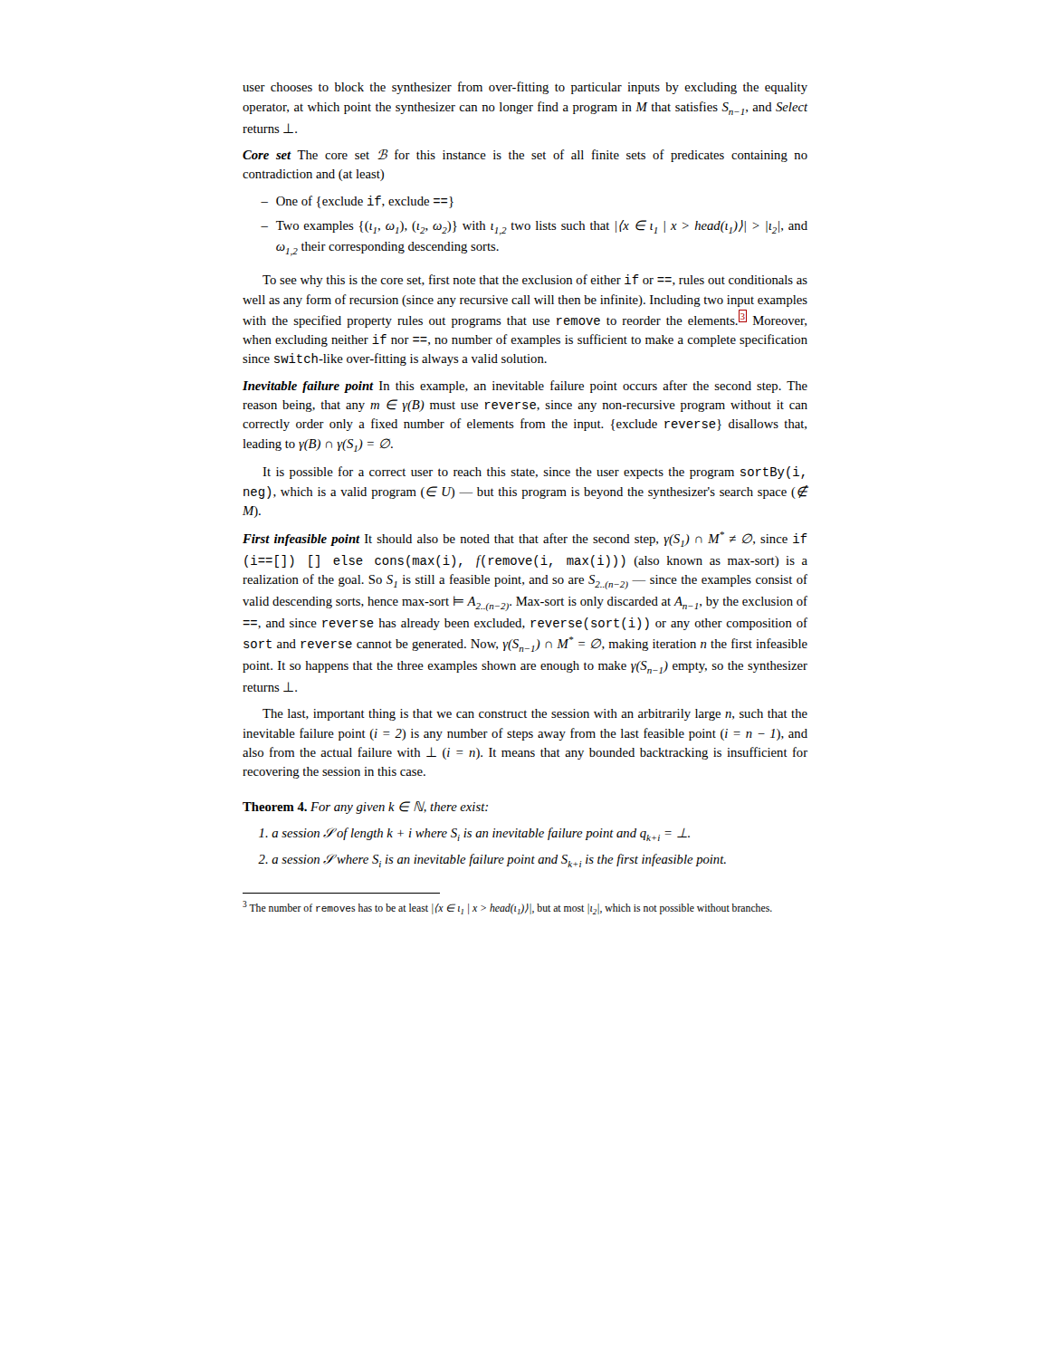user chooses to block the synthesizer from over-fitting to particular inputs by excluding the equality operator, at which point the synthesizer can no longer find a program in M that satisfies Sn−1, and Select returns ⊥.
Core set The core set ℬ for this instance is the set of all finite sets of predicates containing no contradiction and (at least)
One of {exclude if, exclude ==}
Two examples {(ι1, ω1), (ι2, ω2)} with ι1,2 two lists such that |⟨x ∈ ι1 | x > head(ι1)⟩| > |ι2|, and ω1,2 their corresponding descending sorts.
To see why this is the core set, first note that the exclusion of either if or ==, rules out conditionals as well as any form of recursion (since any recursive call will then be infinite). Including two input examples with the specified property rules out programs that use remove to reorder the elements.3 Moreover, when excluding neither if nor ==, no number of examples is sufficient to make a complete specification since switch-like over-fitting is always a valid solution.
Inevitable failure point In this example, an inevitable failure point occurs after the second step. The reason being, that any m ∈ γ(B) must use reverse, since any non-recursive program without it can correctly order only a fixed number of elements from the input. {exclude reverse} disallows that, leading to γ(B) ∩ γ(S1) = ∅.
It is possible for a correct user to reach this state, since the user expects the program sortBy(i, neg), which is a valid program (∈ U) — but this program is beyond the synthesizer's search space (∉ M).
First infeasible point It should also be noted that that after the second step, γ(S1) ∩ M* ≠ ∅, since if (i==[]) [] else cons(max(i), f(remove(i, max(i))) (also known as max-sort) is a realization of the goal. So S1 is still a feasible point, and so are S2..(n−2) — since the examples consist of valid descending sorts, hence max-sort ⊨ A2..(n−2). Max-sort is only discarded at An−1, by the exclusion of ==, and since reverse has already been excluded, reverse(sort(i)) or any other composition of sort and reverse cannot be generated. Now, γ(Sn−1) ∩ M* = ∅, making iteration n the first infeasible point. It so happens that the three examples shown are enough to make γ(Sn−1) empty, so the synthesizer returns ⊥.
The last, important thing is that we can construct the session with an arbitrarily large n, such that the inevitable failure point (i = 2) is any number of steps away from the last feasible point (i = n − 1), and also from the actual failure with ⊥ (i = n). It means that any bounded backtracking is insufficient for recovering the session in this case.
Theorem 4. For any given k ∈ ℕ, there exist:
a session 𝒮 of length k + i where Si is an inevitable failure point and qk+i = ⊥.
a session 𝒮 where Si is an inevitable failure point and Sk+i is the first infeasible point.
3 The number of removes has to be at least |⟨x ∈ ι1 | x > head(ι1)⟩|, but at most |ι2|, which is not possible without branches.